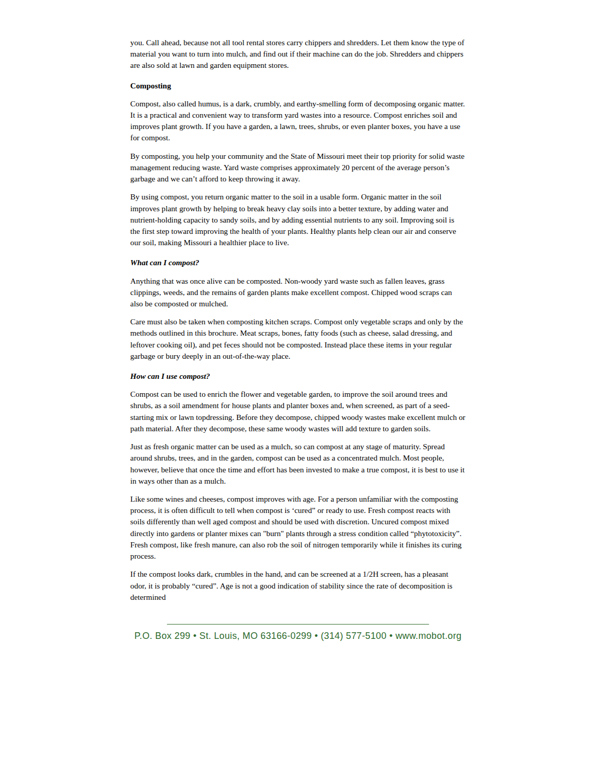you. Call ahead, because not all tool rental stores carry chippers and shredders. Let them know the type of material you want to turn into mulch, and find out if their machine can do the job. Shredders and chippers are also sold at lawn and garden equipment stores.
Composting
Compost, also called humus, is a dark, crumbly, and earthy-smelling form of decomposing organic matter. It is a practical and convenient way to transform yard wastes into a resource. Compost enriches soil and improves plant growth. If you have a garden, a lawn, trees, shrubs, or even planter boxes, you have a use for compost.
By composting, you help your community and the State of Missouri meet their top priority for solid waste management reducing waste. Yard waste comprises approximately 20 percent of the average person’s garbage and we can’t afford to keep throwing it away.
By using compost, you return organic matter to the soil in a usable form. Organic matter in the soil improves plant growth by helping to break heavy clay soils into a better texture, by adding water and nutrient-holding capacity to sandy soils, and by adding essential nutrients to any soil. Improving soil is the first step toward improving the health of your plants. Healthy plants help clean our air and conserve our soil, making Missouri a healthier place to live.
What can I compost?
Anything that was once alive can be composted. Non-woody yard waste such as fallen leaves, grass clippings, weeds, and the remains of garden plants make excellent compost. Chipped wood scraps can also be composted or mulched.
Care must also be taken when composting kitchen scraps. Compost only vegetable scraps and only by the methods outlined in this brochure. Meat scraps, bones, fatty foods (such as cheese, salad dressing, and leftover cooking oil), and pet feces should not be composted. Instead place these items in your regular garbage or bury deeply in an out-of-the-way place.
How can I use compost?
Compost can be used to enrich the flower and vegetable garden, to improve the soil around trees and shrubs, as a soil amendment for house plants and planter boxes and, when screened, as part of a seed-starting mix or lawn topdressing. Before they decompose, chipped woody wastes make excellent mulch or path material. After they decompose, these same woody wastes will add texture to garden soils.
Just as fresh organic matter can be used as a mulch, so can compost at any stage of maturity. Spread around shrubs, trees, and in the garden, compost can be used as a concentrated mulch. Most people, however, believe that once the time and effort has been invested to make a true compost, it is best to use it in ways other than as a mulch.
Like some wines and cheeses, compost improves with age. For a person unfamiliar with the composting process, it is often difficult to tell when compost is ‘cured” or ready to use. Fresh compost reacts with soils differently than well aged compost and should be used with discretion. Uncured compost mixed directly into gardens or planter mixes can "burn" plants through a stress condition called “phytotoxicity”. Fresh compost, like fresh manure, can also rob the soil of nitrogen temporarily while it finishes its curing process.
If the compost looks dark, crumbles in the hand, and can be screened at a 1/2H screen, has a pleasant odor, it is probably “cured”. Age is not a good indication of stability since the rate of decomposition is determined
P.O. Box 299 • St. Louis, MO 63166-0299 • (314) 577-5100 • www.mobot.org